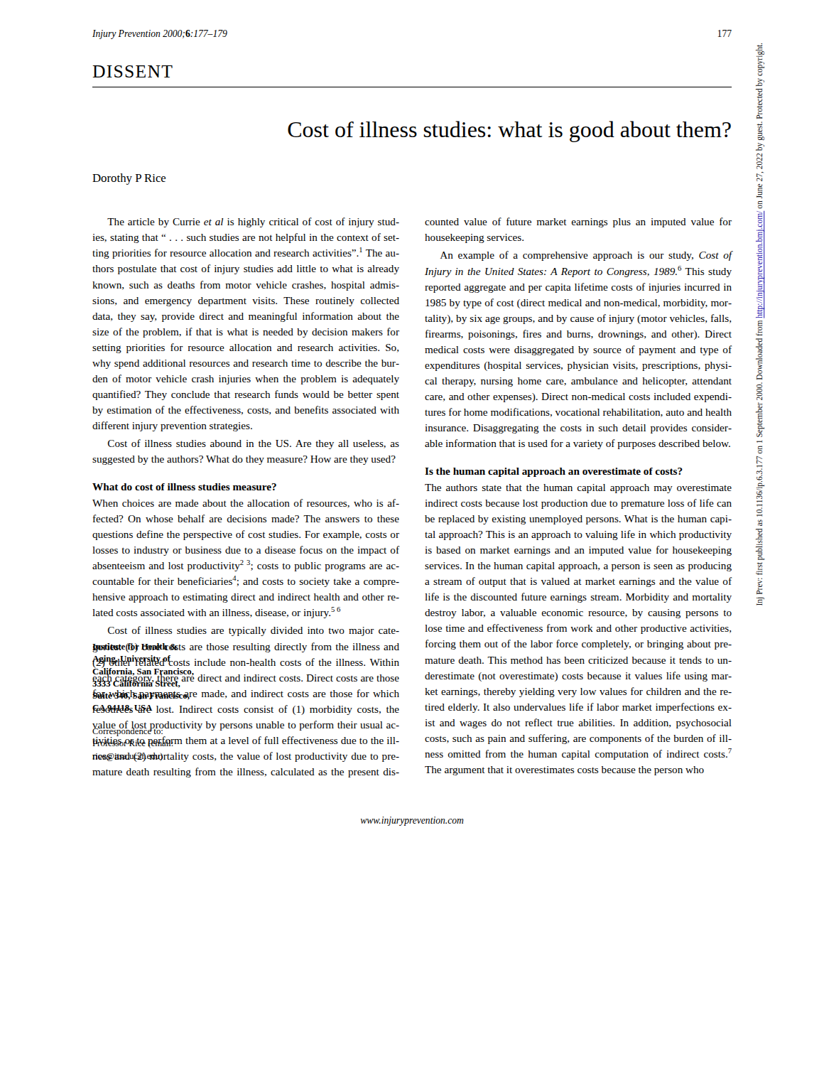Inj Prev: first published as 10.1136/ip.6.3.177 on 1 September 2000. Downloaded from http://injuryprevention.bmj.com/ on June 27, 2022 by guest. Protected by copyright.
Injury Prevention 2000;6:177–179
177
DISSENT
Cost of illness studies: what is good about them?
Dorothy P Rice
Institute for Health & Aging, University of California, San Francisco, 3333 California Street, Suite 340, San Francisco, CA 94118, USA
Correspondence to:
Professor Rice (email: rice@itsa.ucsf.edu)
The article by Currie et al is highly critical of cost of injury studies, stating that “ . . . such studies are not helpful in the context of setting priorities for resource allocation and research activities”.1 The authors postulate that cost of injury studies add little to what is already known, such as deaths from motor vehicle crashes, hospital admissions, and emergency department visits. These routinely collected data, they say, provide direct and meaningful information about the size of the problem, if that is what is needed by decision makers for setting priorities for resource allocation and research activities. So, why spend additional resources and research time to describe the burden of motor vehicle crash injuries when the problem is adequately quantified? They conclude that research funds would be better spent by estimation of the effectiveness, costs, and benefits associated with different injury prevention strategies.
Cost of illness studies abound in the US. Are they all useless, as suggested by the authors? What do they measure? How are they used?
What do cost of illness studies measure?
When choices are made about the allocation of resources, who is affected? On whose behalf are decisions made? The answers to these questions define the perspective of cost studies. For example, costs or losses to industry or business due to a disease focus on the impact of absenteeism and lost productivity2 3; costs to public programs are accountable for their beneficiaries4; and costs to society take a comprehensive approach to estimating direct and indirect health and other related costs associated with an illness, disease, or injury.5 6
Cost of illness studies are typically divided into two major categories: (1) core costs are those resulting directly from the illness and (2) other related costs include non-health costs of the illness. Within each category, there are direct and indirect costs. Direct costs are those for which payments are made, and indirect costs are those for which resources are lost. Indirect costs consist of (1) morbidity costs, the value of lost productivity by persons unable to perform their usual activities or to perform them at a level of full effectiveness due to the illness and (2) mortality costs, the value of lost productivity due to premature death resulting from the illness, calculated as the present discounted value of future market earnings plus an imputed value for housekeeping services.
An example of a comprehensive approach is our study, Cost of Injury in the United States: A Report to Congress, 1989.6 This study reported aggregate and per capita lifetime costs of injuries incurred in 1985 by type of cost (direct medical and non-medical, morbidity, mortality), by six age groups, and by cause of injury (motor vehicles, falls, firearms, poisonings, fires and burns, drownings, and other). Direct medical costs were disaggregated by source of payment and type of expenditures (hospital services, physician visits, prescriptions, physical therapy, nursing home care, ambulance and helicopter, attendant care, and other expenses). Direct non-medical costs included expenditures for home modifications, vocational rehabilitation, auto and health insurance. Disaggregating the costs in such detail provides considerable information that is used for a variety of purposes described below.
Is the human capital approach an overestimate of costs?
The authors state that the human capital approach may overestimate indirect costs because lost production due to premature loss of life can be replaced by existing unemployed persons. What is the human capital approach? This is an approach to valuing life in which productivity is based on market earnings and an imputed value for housekeeping services. In the human capital approach, a person is seen as producing a stream of output that is valued at market earnings and the value of life is the discounted future earnings stream. Morbidity and mortality destroy labor, a valuable economic resource, by causing persons to lose time and effectiveness from work and other productive activities, forcing them out of the labor force completely, or bringing about premature death. This method has been criticized because it tends to underestimate (not overestimate) costs because it values life using market earnings, thereby yielding very low values for children and the retired elderly. It also undervalues life if labor market imperfections exist and wages do not reflect true abilities. In addition, psychosocial costs, such as pain and suffering, are components of the burden of illness omitted from the human capital computation of indirect costs.7 The argument that it overestimates costs because the person who
www.injuryprevention.com